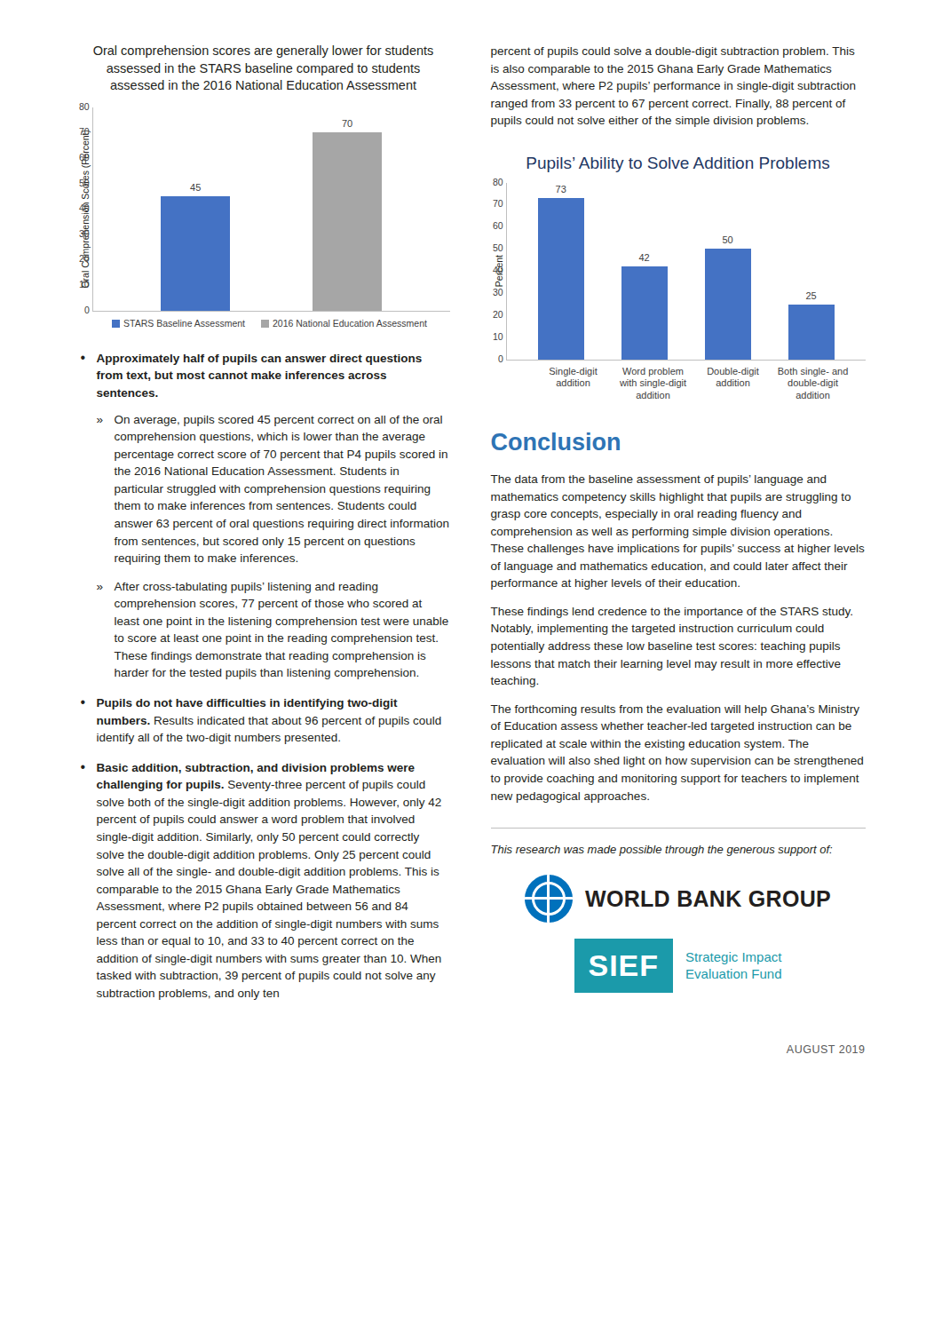Oral comprehension scores are generally lower for students assessed in the STARS baseline compared to students assessed in the 2016 National Education Assessment
Oral Comprehension Scores (Percent)
80 70 60 50 40 30 20 10 0
45
70
STARS Baseline Assessment
2016 National Education Assessment
Approximately half of pupils can answer direct questions from text, but most cannot make inferences across sentences.
On average, pupils scored 45 percent correct on all of the oral comprehension questions, which is lower than the average percentage correct score of 70 percent that P4 pupils scored in the 2016 National Education Assessment. Students in particular struggled with comprehension questions requiring them to make inferences from sentences. Students could answer 63 percent of oral questions requiring direct information from sentences, but scored only 15 percent on questions requiring them to make inferences.
After cross-tabulating pupils’ listening and reading comprehension scores, 77 percent of those who scored at least one point in the listening comprehension test were unable to score at least one point in the reading comprehension test. These findings demonstrate that reading comprehension is harder for the tested pupils than listening comprehension.
Pupils do not have difficulties in identifying two-digit numbers. Results indicated that about 96 percent of pupils could identify all of the two-digit numbers presented.
Basic addition, subtraction, and division problems were challenging for pupils. Seventy-three percent of pupils could solve both of the single-digit addition problems. However, only 42 percent of pupils could answer a word problem that involved single-digit addition. Similarly, only 50 percent could correctly solve the double-digit addition problems. Only 25 percent could solve all of the single- and double-digit addition problems. This is comparable to the 2015 Ghana Early Grade Mathematics Assessment, where P2 pupils obtained between 56 and 84 percent correct on the addition of single-digit numbers with sums less than or equal to 10, and 33 to 40 percent correct on the addition of single-digit numbers with sums greater than 10. When tasked with subtraction, 39 percent of pupils could not solve any subtraction problems, and only ten
percent of pupils could solve a double-digit subtraction problem. This is also comparable to the 2015 Ghana Early Grade Mathematics Assessment, where P2 pupils’ performance in single-digit subtraction ranged from 33 percent to 67 percent correct. Finally, 88 percent of pupils could not solve either of the simple division problems.
Pupils’ Ability to Solve Addition Problems
Percent
80 70 60 50 40 30 20 10 0
73
42
50
25
Single-digit addition
Word problem with single-digit addition
Double-digit addition
Both single- and double-digit addition
Conclusion
The data from the baseline assessment of pupils’ language and mathematics competency skills highlight that pupils are struggling to grasp core concepts, especially in oral reading fluency and comprehension as well as performing simple division operations. These challenges have implications for pupils’ success at higher levels of language and mathematics education, and could later affect their performance at higher levels of their education.
These findings lend credence to the importance of the STARS study. Notably, implementing the targeted instruction curriculum could potentially address these low baseline test scores: teaching pupils lessons that match their learning level may result in more effective teaching.
The forthcoming results from the evaluation will help Ghana’s Ministry of Education assess whether teacher-led targeted instruction can be replicated at scale within the existing education system. The evaluation will also shed light on how supervision can be strengthened to provide coaching and monitoring support for teachers to implement new pedagogical approaches.
This research was made possible through the generous support of:
WORLD BANK GROUP
SIEF
Strategic Impact Evaluation Fund
AUGUST 2019